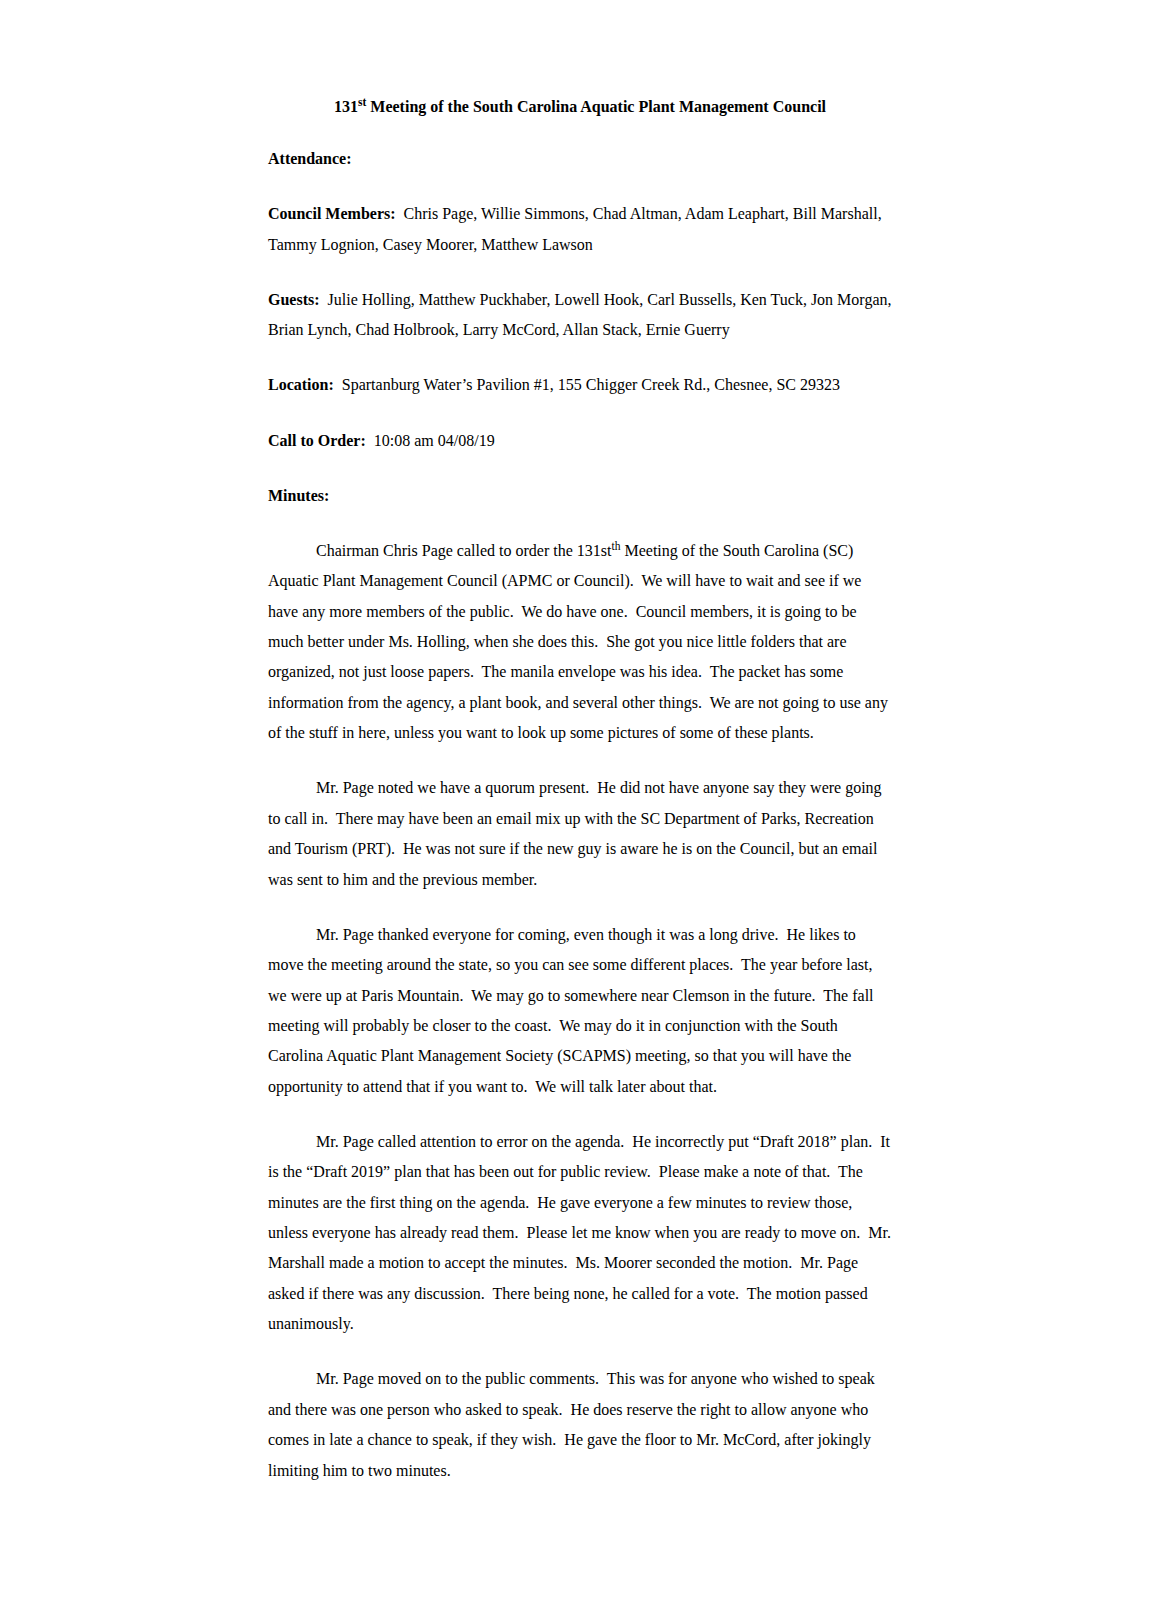131st Meeting of the South Carolina Aquatic Plant Management Council
Attendance:
Council Members: Chris Page, Willie Simmons, Chad Altman, Adam Leaphart, Bill Marshall, Tammy Lognion, Casey Moorer, Matthew Lawson
Guests: Julie Holling, Matthew Puckhaber, Lowell Hook, Carl Bussells, Ken Tuck, Jon Morgan, Brian Lynch, Chad Holbrook, Larry McCord, Allan Stack, Ernie Guerry
Location: Spartanburg Water’s Pavilion #1, 155 Chigger Creek Rd., Chesnee, SC 29323
Call to Order: 10:08 am 04/08/19
Minutes:
Chairman Chris Page called to order the 131stth Meeting of the South Carolina (SC) Aquatic Plant Management Council (APMC or Council). We will have to wait and see if we have any more members of the public. We do have one. Council members, it is going to be much better under Ms. Holling, when she does this. She got you nice little folders that are organized, not just loose papers. The manila envelope was his idea. The packet has some information from the agency, a plant book, and several other things. We are not going to use any of the stuff in here, unless you want to look up some pictures of some of these plants.
Mr. Page noted we have a quorum present. He did not have anyone say they were going to call in. There may have been an email mix up with the SC Department of Parks, Recreation and Tourism (PRT). He was not sure if the new guy is aware he is on the Council, but an email was sent to him and the previous member.
Mr. Page thanked everyone for coming, even though it was a long drive. He likes to move the meeting around the state, so you can see some different places. The year before last, we were up at Paris Mountain. We may go to somewhere near Clemson in the future. The fall meeting will probably be closer to the coast. We may do it in conjunction with the South Carolina Aquatic Plant Management Society (SCAPMS) meeting, so that you will have the opportunity to attend that if you want to. We will talk later about that.
Mr. Page called attention to error on the agenda. He incorrectly put “Draft 2018” plan. It is the “Draft 2019” plan that has been out for public review. Please make a note of that. The minutes are the first thing on the agenda. He gave everyone a few minutes to review those, unless everyone has already read them. Please let me know when you are ready to move on. Mr. Marshall made a motion to accept the minutes. Ms. Moorer seconded the motion. Mr. Page asked if there was any discussion. There being none, he called for a vote. The motion passed unanimously.
Mr. Page moved on to the public comments. This was for anyone who wished to speak and there was one person who asked to speak. He does reserve the right to allow anyone who comes in late a chance to speak, if they wish. He gave the floor to Mr. McCord, after jokingly limiting him to two minutes.